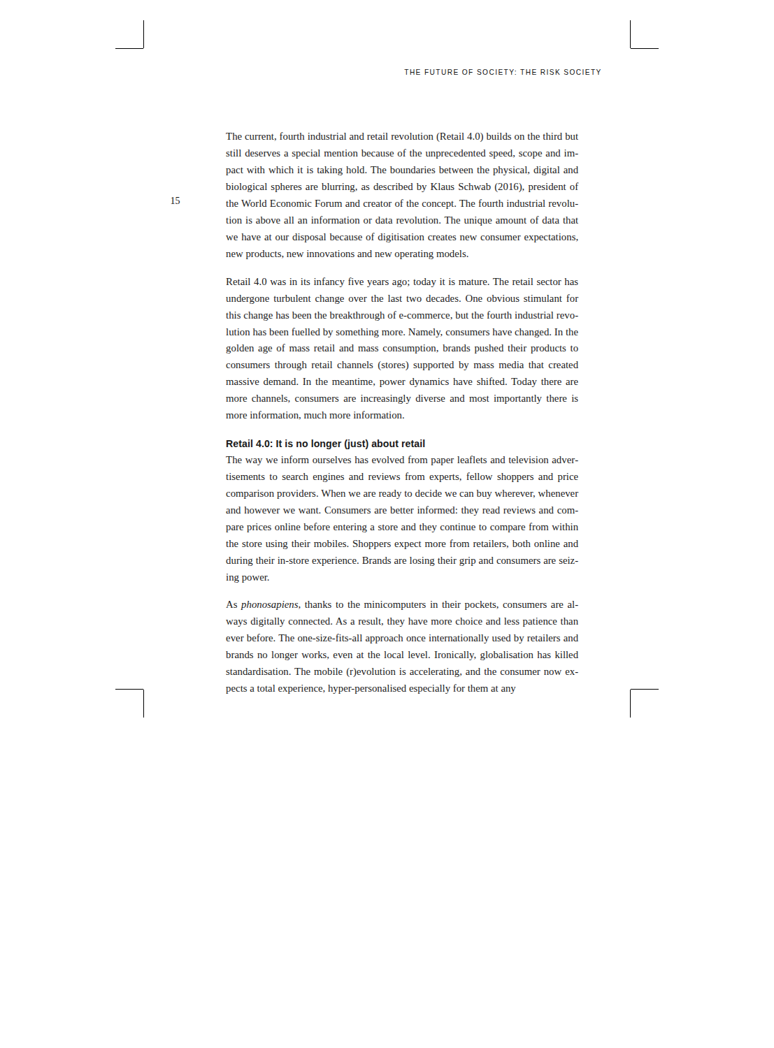The Future of Society: The Risk Society
15
The current, fourth industrial and retail revolution (Retail 4.0) builds on the third but still deserves a special mention because of the unprecedented speed, scope and impact with which it is taking hold. The boundaries between the physical, digital and biological spheres are blurring, as described by Klaus Schwab (2016), president of the World Economic Forum and creator of the concept. The fourth industrial revolution is above all an information or data revolution. The unique amount of data that we have at our disposal because of digitisation creates new consumer expectations, new products, new innovations and new operating models.
Retail 4.0 was in its infancy five years ago; today it is mature. The retail sector has undergone turbulent change over the last two decades. One obvious stimulant for this change has been the breakthrough of e-commerce, but the fourth industrial revolution has been fuelled by something more. Namely, consumers have changed. In the golden age of mass retail and mass consumption, brands pushed their products to consumers through retail channels (stores) supported by mass media that created massive demand. In the meantime, power dynamics have shifted. Today there are more channels, consumers are increasingly diverse and most importantly there is more information, much more information.
Retail 4.0: It is no longer (just) about retail
The way we inform ourselves has evolved from paper leaflets and television advertisements to search engines and reviews from experts, fellow shoppers and price comparison providers. When we are ready to decide we can buy wherever, whenever and however we want. Consumers are better informed: they read reviews and compare prices online before entering a store and they continue to compare from within the store using their mobiles. Shoppers expect more from retailers, both online and during their in-store experience. Brands are losing their grip and consumers are seizing power.
As phonosapiens, thanks to the minicomputers in their pockets, consumers are always digitally connected. As a result, they have more choice and less patience than ever before. The one-size-fits-all approach once internationally used by retailers and brands no longer works, even at the local level. Ironically, globalisation has killed standardisation. The mobile (r)evolution is accelerating, and the consumer now expects a total experience, hyper-personalised especially for them at any